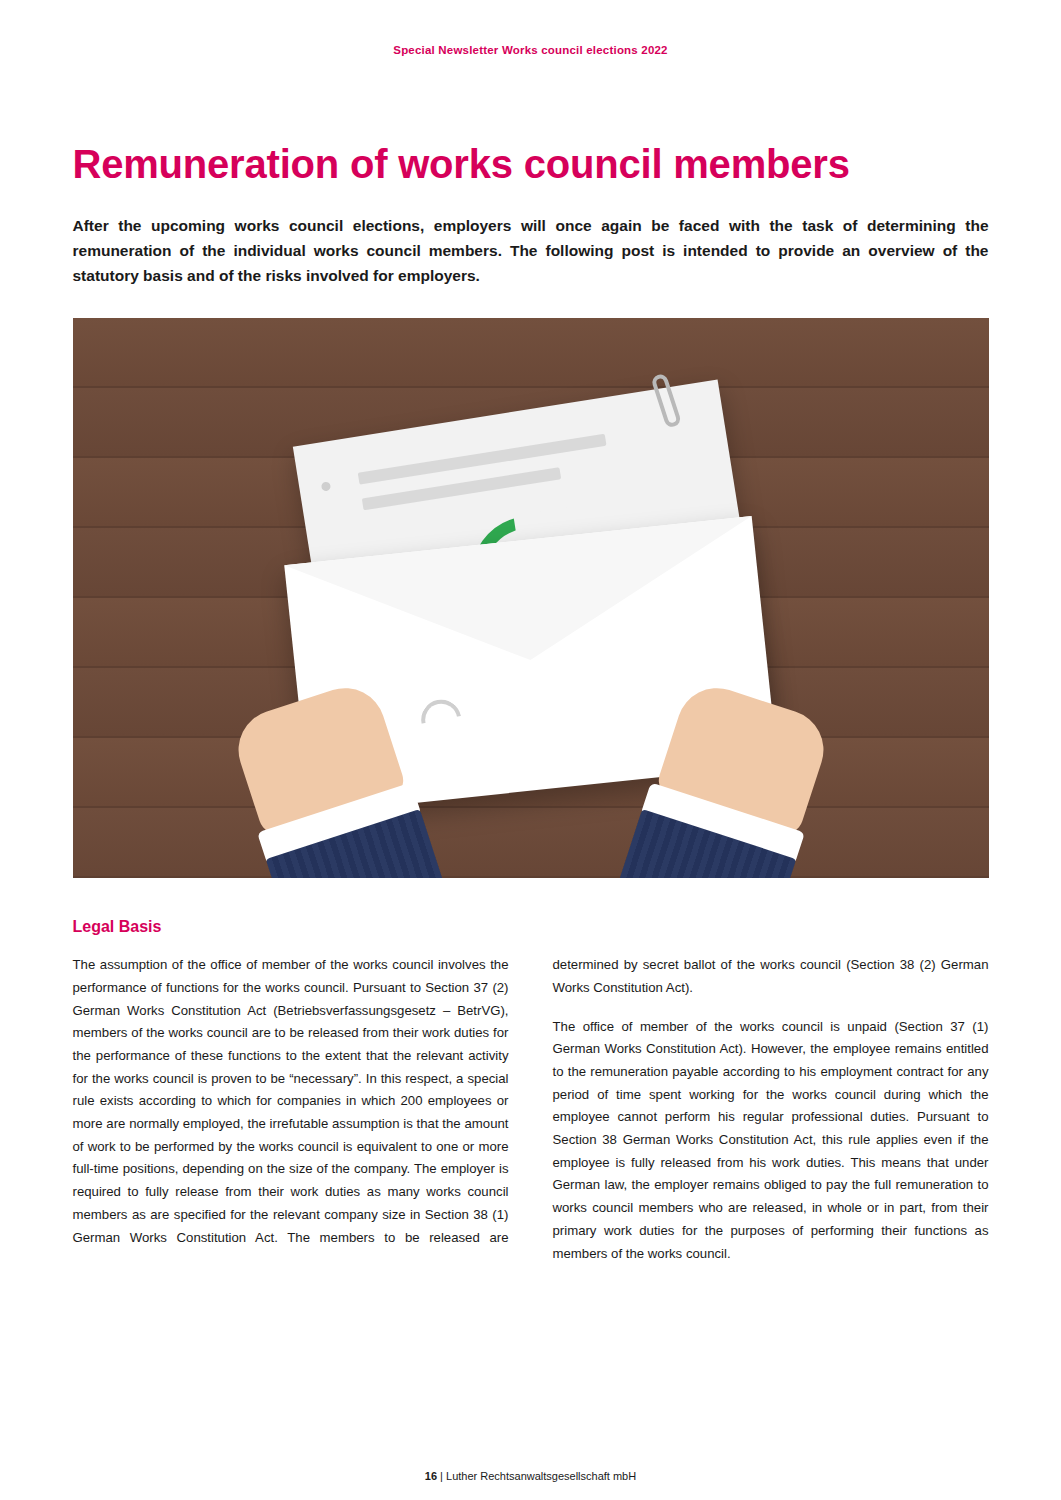Special Newsletter Works council elections 2022
Remuneration of works council members
After the upcoming works council elections, employers will once again be faced with the task of determining the remuneration of the individual works council members. The following post is intended to provide an overview of the statutory basis and of the risks involved for employers.
Legal Basis
The assumption of the office of member of the works council involves the performance of functions for the works council. Pursuant to Section 37 (2) German Works Constitution Act (Betriebsverfassungsgesetz – BetrVG), members of the works council are to be released from their work duties for the performance of these functions to the extent that the relevant activity for the works council is proven to be “necessary”. In this respect, a special rule exists according to which for companies in which 200 employees or more are normally employed, the irrefutable assumption is that the amount of work to be performed by the works council is equivalent to one or more full-time positions, depending on the size of the company. The employer is required to fully release from their work duties as many works council members as are specified for the relevant company size in Section 38 (1) German Works Constitution Act. The members to be released are determined by secret ballot of the works council (Section 38 (2) German Works Constitution Act).
The office of member of the works council is unpaid (Section 37 (1) German Works Constitution Act). However, the employee remains entitled to the remuneration payable according to his employment contract for any period of time spent working for the works council during which the employee cannot perform his regular professional duties. Pursuant to Section 38 German Works Constitution Act, this rule applies even if the employee is fully released from his work duties. This means that under German law, the employer remains obliged to pay the full remuneration to works council members who are released, in whole or in part, from their primary work duties for the purposes of performing their functions as members of the works council.
16 | Luther Rechtsanwaltsgesellschaft mbH